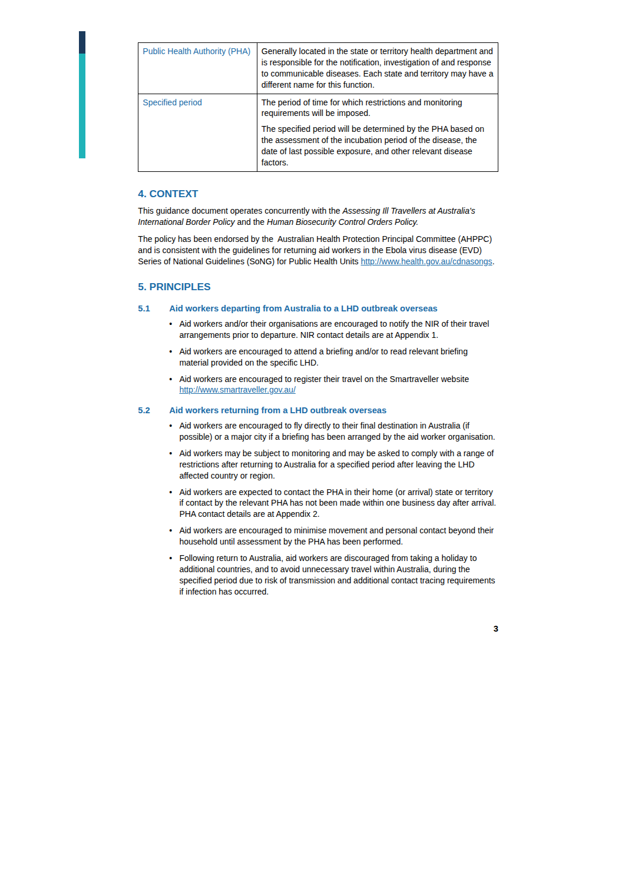| Public Health Authority (PHA) | Generally located in the state or territory health department and is responsible for the notification, investigation of and response to communicable diseases. Each state and territory may have a different name for this function. |
| Specified period | The period of time for which restrictions and monitoring requirements will be imposed. The specified period will be determined by the PHA based on the assessment of the incubation period of the disease, the date of last possible exposure, and other relevant disease factors. |
4. CONTEXT
This guidance document operates concurrently with the Assessing Ill Travellers at Australia's International Border Policy and the Human Biosecurity Control Orders Policy.
The policy has been endorsed by the Australian Health Protection Principal Committee (AHPPC) and is consistent with the guidelines for returning aid workers in the Ebola virus disease (EVD) Series of National Guidelines (SoNG) for Public Health Units http://www.health.gov.au/cdnasongs.
5. PRINCIPLES
5.1 Aid workers departing from Australia to a LHD outbreak overseas
Aid workers and/or their organisations are encouraged to notify the NIR of their travel arrangements prior to departure. NIR contact details are at Appendix 1.
Aid workers are encouraged to attend a briefing and/or to read relevant briefing material provided on the specific LHD.
Aid workers are encouraged to register their travel on the Smartraveller website http://www.smartraveller.gov.au/
5.2 Aid workers returning from a LHD outbreak overseas
Aid workers are encouraged to fly directly to their final destination in Australia (if possible) or a major city if a briefing has been arranged by the aid worker organisation.
Aid workers may be subject to monitoring and may be asked to comply with a range of restrictions after returning to Australia for a specified period after leaving the LHD affected country or region.
Aid workers are expected to contact the PHA in their home (or arrival) state or territory if contact by the relevant PHA has not been made within one business day after arrival. PHA contact details are at Appendix 2.
Aid workers are encouraged to minimise movement and personal contact beyond their household until assessment by the PHA has been performed.
Following return to Australia, aid workers are discouraged from taking a holiday to additional countries, and to avoid unnecessary travel within Australia, during the specified period due to risk of transmission and additional contact tracing requirements if infection has occurred.
3